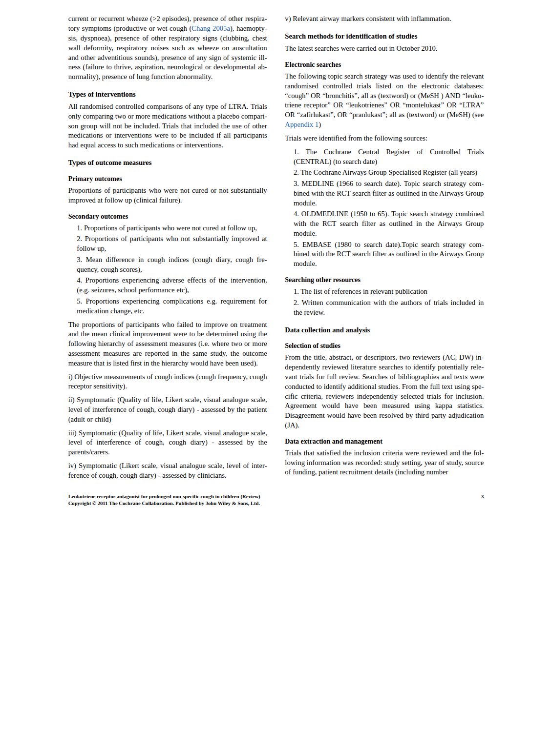current or recurrent wheeze (>2 episodes), presence of other respiratory symptoms (productive or wet cough (Chang 2005a), haemoptysis, dyspnoea), presence of other respiratory signs (clubbing, chest wall deformity, respiratory noises such as wheeze on auscultation and other adventitious sounds), presence of any sign of systemic illness (failure to thrive, aspiration, neurological or developmental abnormality), presence of lung function abnormality.
Types of interventions
All randomised controlled comparisons of any type of LTRA. Trials only comparing two or more medications without a placebo comparison group will not be included. Trials that included the use of other medications or interventions were to be included if all participants had equal access to such medications or interventions.
Types of outcome measures
Primary outcomes
Proportions of participants who were not cured or not substantially improved at follow up (clinical failure).
Secondary outcomes
1. Proportions of participants who were not cured at follow up,
2. Proportions of participants who not substantially improved at follow up,
3. Mean difference in cough indices (cough diary, cough frequency, cough scores),
4. Proportions experiencing adverse effects of the intervention, (e.g. seizures, school performance etc),
5. Proportions experiencing complications e.g. requirement for medication change, etc.
The proportions of participants who failed to improve on treatment and the mean clinical improvement were to be determined using the following hierarchy of assessment measures (i.e. where two or more assessment measures are reported in the same study, the outcome measure that is listed first in the hierarchy would have been used).
i) Objective measurements of cough indices (cough frequency, cough receptor sensitivity).
ii) Symptomatic (Quality of life, Likert scale, visual analogue scale, level of interference of cough, cough diary) - assessed by the patient (adult or child)
iii) Symptomatic (Quality of life, Likert scale, visual analogue scale, level of interference of cough, cough diary) - assessed by the parents/carers.
iv) Symptomatic (Likert scale, visual analogue scale, level of interference of cough, cough diary) - assessed by clinicians.
v) Relevant airway markers consistent with inflammation.
Search methods for identification of studies
The latest searches were carried out in October 2010.
Electronic searches
The following topic search strategy was used to identify the relevant randomised controlled trials listed on the electronic databases: “cough” OR “bronchitis”, all as (textword) or (MeSH ) AND “leukotriene receptor” OR “leukotrienes” OR “montelukast” OR “LTRA” OR “zafirlukast”, OR “pranlukast”; all as (textword) or (MeSH) (see Appendix 1)
Trials were identified from the following sources:
1. The Cochrane Central Register of Controlled Trials (CENTRAL) (to search date)
2. The Cochrane Airways Group Specialised Register (all years)
3. MEDLINE (1966 to search date). Topic search strategy combined with the RCT search filter as outlined in the Airways Group module.
4. OLDMEDLINE (1950 to 65). Topic search strategy combined with the RCT search filter as outlined in the Airways Group module.
5. EMBASE (1980 to search date).Topic search strategy combined with the RCT search filter as outlined in the Airways Group module.
Searching other resources
1. The list of references in relevant publication
2. Written communication with the authors of trials included in the review.
Data collection and analysis
Selection of studies
From the title, abstract, or descriptors, two reviewers (AC, DW) independently reviewed literature searches to identify potentially relevant trials for full review. Searches of bibliographies and texts were conducted to identify additional studies. From the full text using specific criteria, reviewers independently selected trials for inclusion. Agreement would have been measured using kappa statistics. Disagreement would have been resolved by third party adjudication (JA).
Data extraction and management
Trials that satisfied the inclusion criteria were reviewed and the following information was recorded: study setting, year of study, source of funding, patient recruitment details (including number
Leukotriene receptor antagonist for prolonged non-specific cough in children (Review)
Copyright © 2011 The Cochrane Collaboration. Published by John Wiley & Sons, Ltd.
3